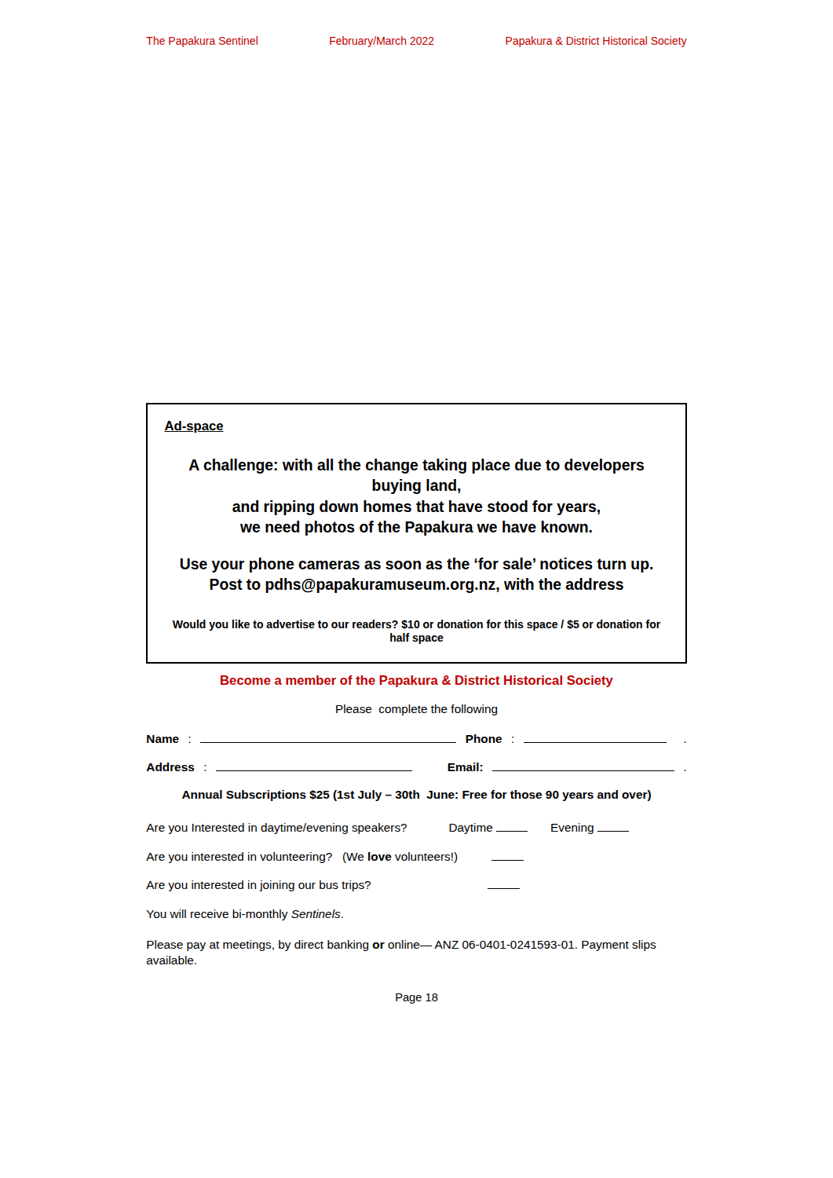The Papakura Sentinel
February/March 2022
Papakura & District Historical Society
Ad-space
A challenge: with all the change taking place due to developers buying land,
and ripping down homes that have stood for years,
we need photos of the Papakura we have known.
Use your phone cameras as soon as the ‘for sale’ notices turn up.
Post to pdhs@papakuramuseum.org.nz, with the address
Would you like to advertise to our readers? $10 or donation for this space / $5 or donation for half space
Become a member of the Papakura & District Historical Society
Please complete the following
Name: Phone: .
Address: Email: .
Annual Subscriptions $25 (1st July – 30th June: Free for those 90 years and over)
Are you Interested in daytime/evening speakers? Daytime Evening
Are you interested in volunteering? (We love volunteers!)
Are you interested in joining our bus trips?
You will receive bi-monthly Sentinels.
Please pay at meetings, by direct banking or online— ANZ 06-0401-0241593-01. Payment slips available.
Page 18